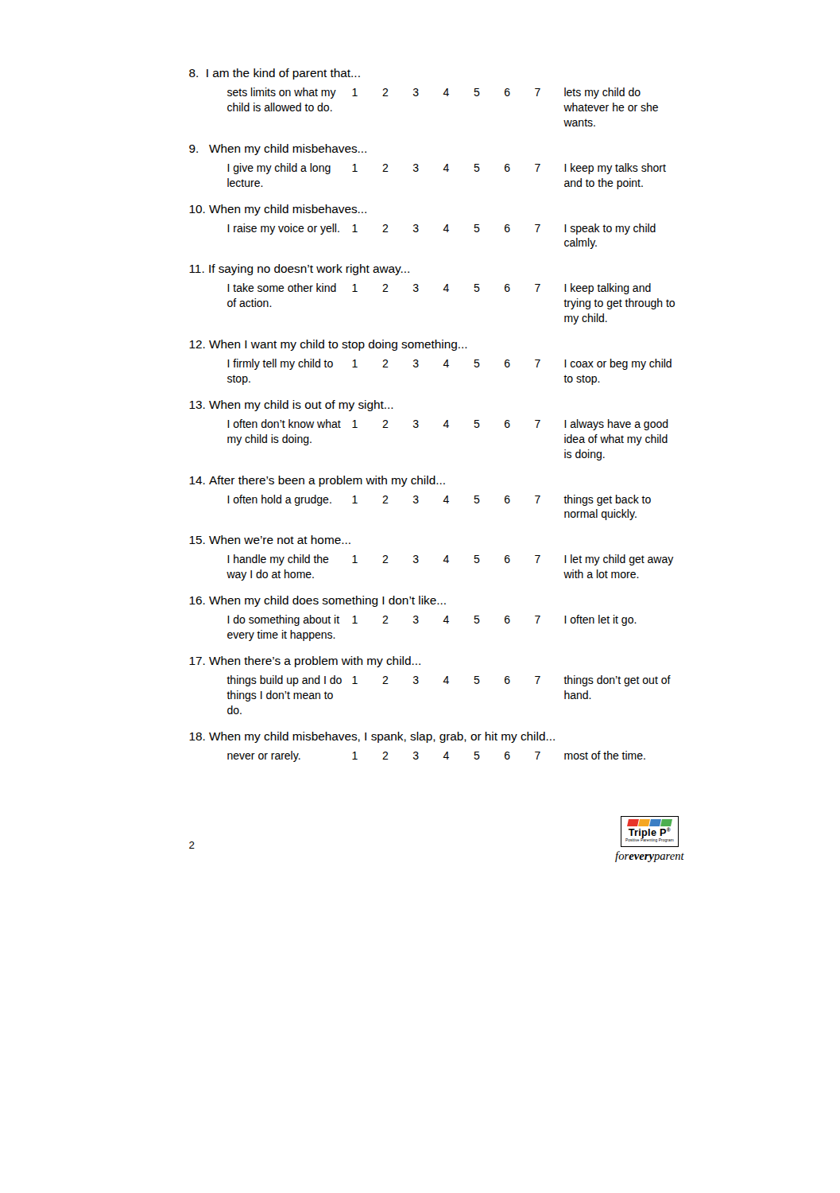8. I am the kind of parent that...
sets limits on what my child is allowed to do.
1234567
lets my child do whatever he or she wants.
9. When my child misbehaves...
I give my child a long lecture.
1234567
I keep my talks short and to the point.
10. When my child misbehaves...
I raise my voice or yell.
1234567
I speak to my child calmly.
11. If saying no doesn’t work right away...
I take some other kind of action.
1234567
I keep talking and trying to get through to my child.
12. When I want my child to stop doing something...
I firmly tell my child to stop.
1234567
I coax or beg my child to stop.
13. When my child is out of my sight...
I often don’t know what my child is doing.
1234567
I always have a good idea of what my child is doing.
14. After there’s been a problem with my child...
I often hold a grudge.
1234567
things get back to normal quickly.
15. When we’re not at home...
I handle my child the way I do at home.
1234567
I let my child get away with a lot more.
16. When my child does something I don’t like...
I do something about it every time it happens.
1234567
I often let it go.
17. When there’s a problem with my child...
things build up and I do things I don’t mean to do.
1234567
things don’t get out of hand.
18. When my child misbehaves, I spank, slap, grab, or hit my child...
never or rarely.
1234567
most of the time.
2
Triple P®
Positive Parenting Program
foreveryparent